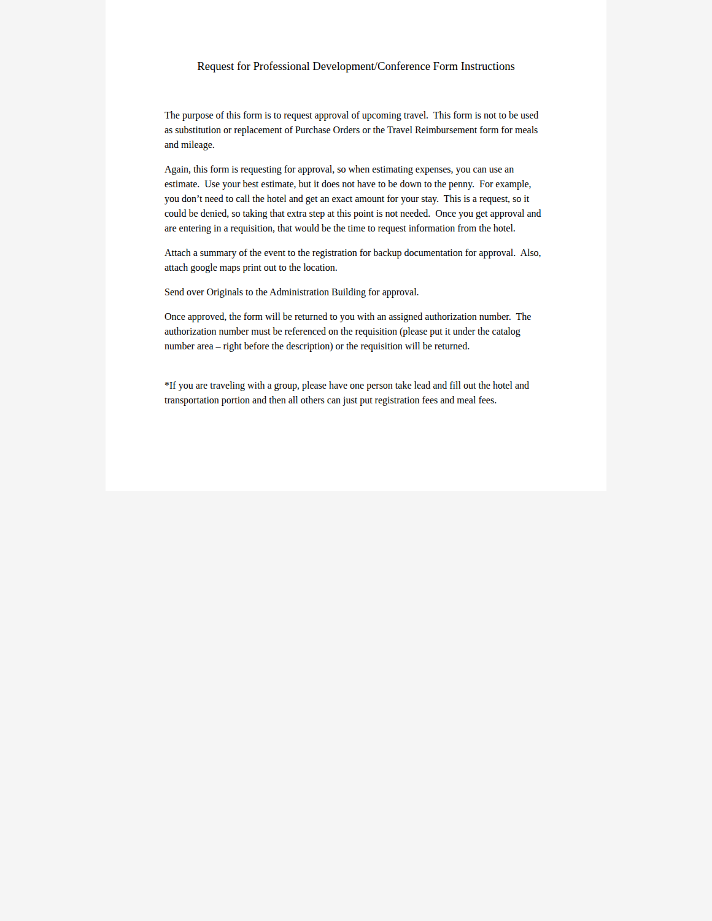Request for Professional Development/Conference Form Instructions
The purpose of this form is to request approval of upcoming travel. This form is not to be used as substitution or replacement of Purchase Orders or the Travel Reimbursement form for meals and mileage.
Again, this form is requesting for approval, so when estimating expenses, you can use an estimate. Use your best estimate, but it does not have to be down to the penny. For example, you don’t need to call the hotel and get an exact amount for your stay. This is a request, so it could be denied, so taking that extra step at this point is not needed. Once you get approval and are entering in a requisition, that would be the time to request information from the hotel.
Attach a summary of the event to the registration for backup documentation for approval. Also, attach google maps print out to the location.
Send over Originals to the Administration Building for approval.
Once approved, the form will be returned to you with an assigned authorization number. The authorization number must be referenced on the requisition (please put it under the catalog number area – right before the description) or the requisition will be returned.
*If you are traveling with a group, please have one person take lead and fill out the hotel and transportation portion and then all others can just put registration fees and meal fees.